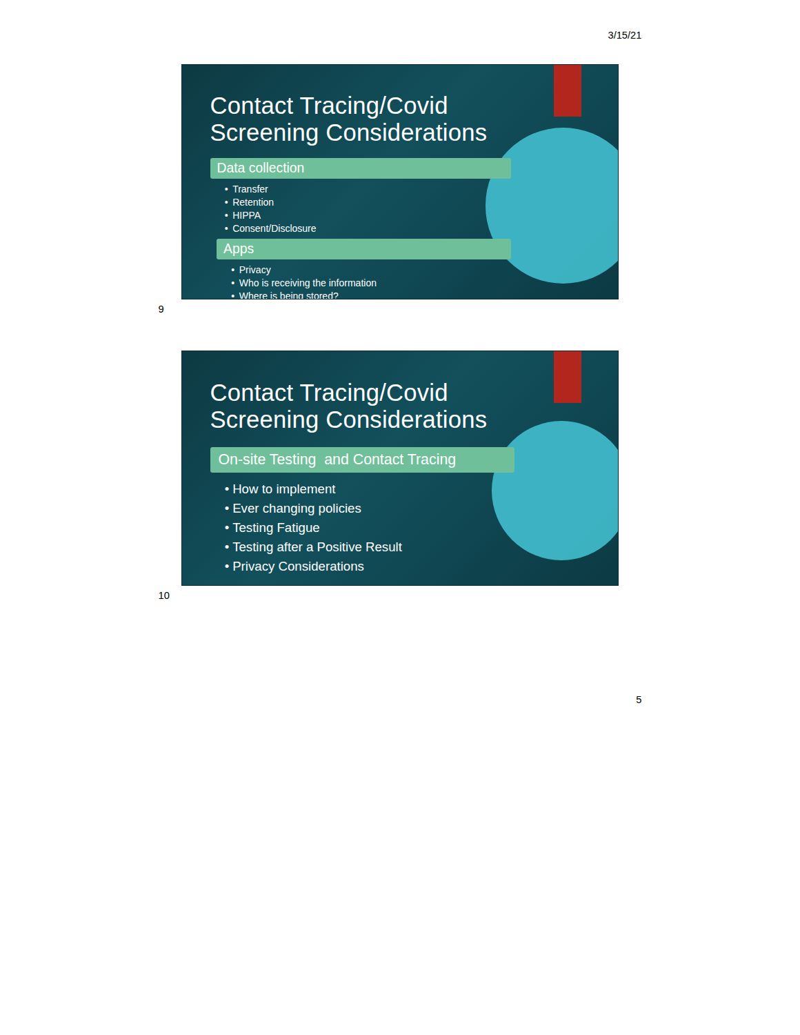3/15/21
Contact Tracing/Covid Screening Considerations
Data collection
Transfer
Retention
HIPPA
Consent/Disclosure
Apps
Privacy
Who is receiving the information
Where is being stored?
What is being stored?
Consent or disclosure needed?
9
Contact Tracing/Covid Screening Considerations
On-site Testing and Contact Tracing
How to implement
Ever changing policies
Testing Fatigue
Testing after a Positive Result
Privacy Considerations
10
5